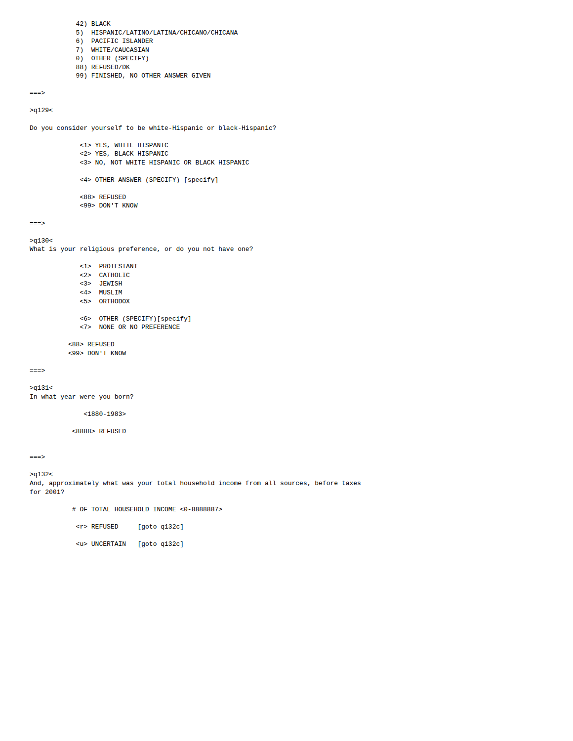42) BLACK
            5)  HISPANIC/LATINO/LATINA/CHICANO/CHICANA
            6)  PACIFIC ISLANDER
            7)  WHITE/CAUCASIAN
            0)  OTHER (SPECIFY)
            88) REFUSED/DK
            99) FINISHED, NO OTHER ANSWER GIVEN

===>

>q129<

Do you consider yourself to be white-Hispanic or black-Hispanic?

             <1> YES, WHITE HISPANIC
             <2> YES, BLACK HISPANIC
             <3> NO, NOT WHITE HISPANIC OR BLACK HISPANIC

             <4> OTHER ANSWER (SPECIFY) [specify]

             <88> REFUSED
             <99> DON'T KNOW

===>

>q130<
What is your religious preference, or do you not have one?

             <1>  PROTESTANT
             <2>  CATHOLIC
             <3>  JEWISH
             <4>  MUSLIM
             <5>  ORTHODOX

             <6>  OTHER (SPECIFY)[specify]
             <7>  NONE OR NO PREFERENCE

          <88> REFUSED
          <99> DON'T KNOW

===>

>q131<
In what year were you born?

              <1880-1983>

           <8888> REFUSED


===>

>q132<
And, approximately what was your total household income from all sources, before taxes
for 2001?

           # OF TOTAL HOUSEHOLD INCOME <0-8888887>

            <r> REFUSED     [goto q132c]

            <u> UNCERTAIN   [goto q132c]